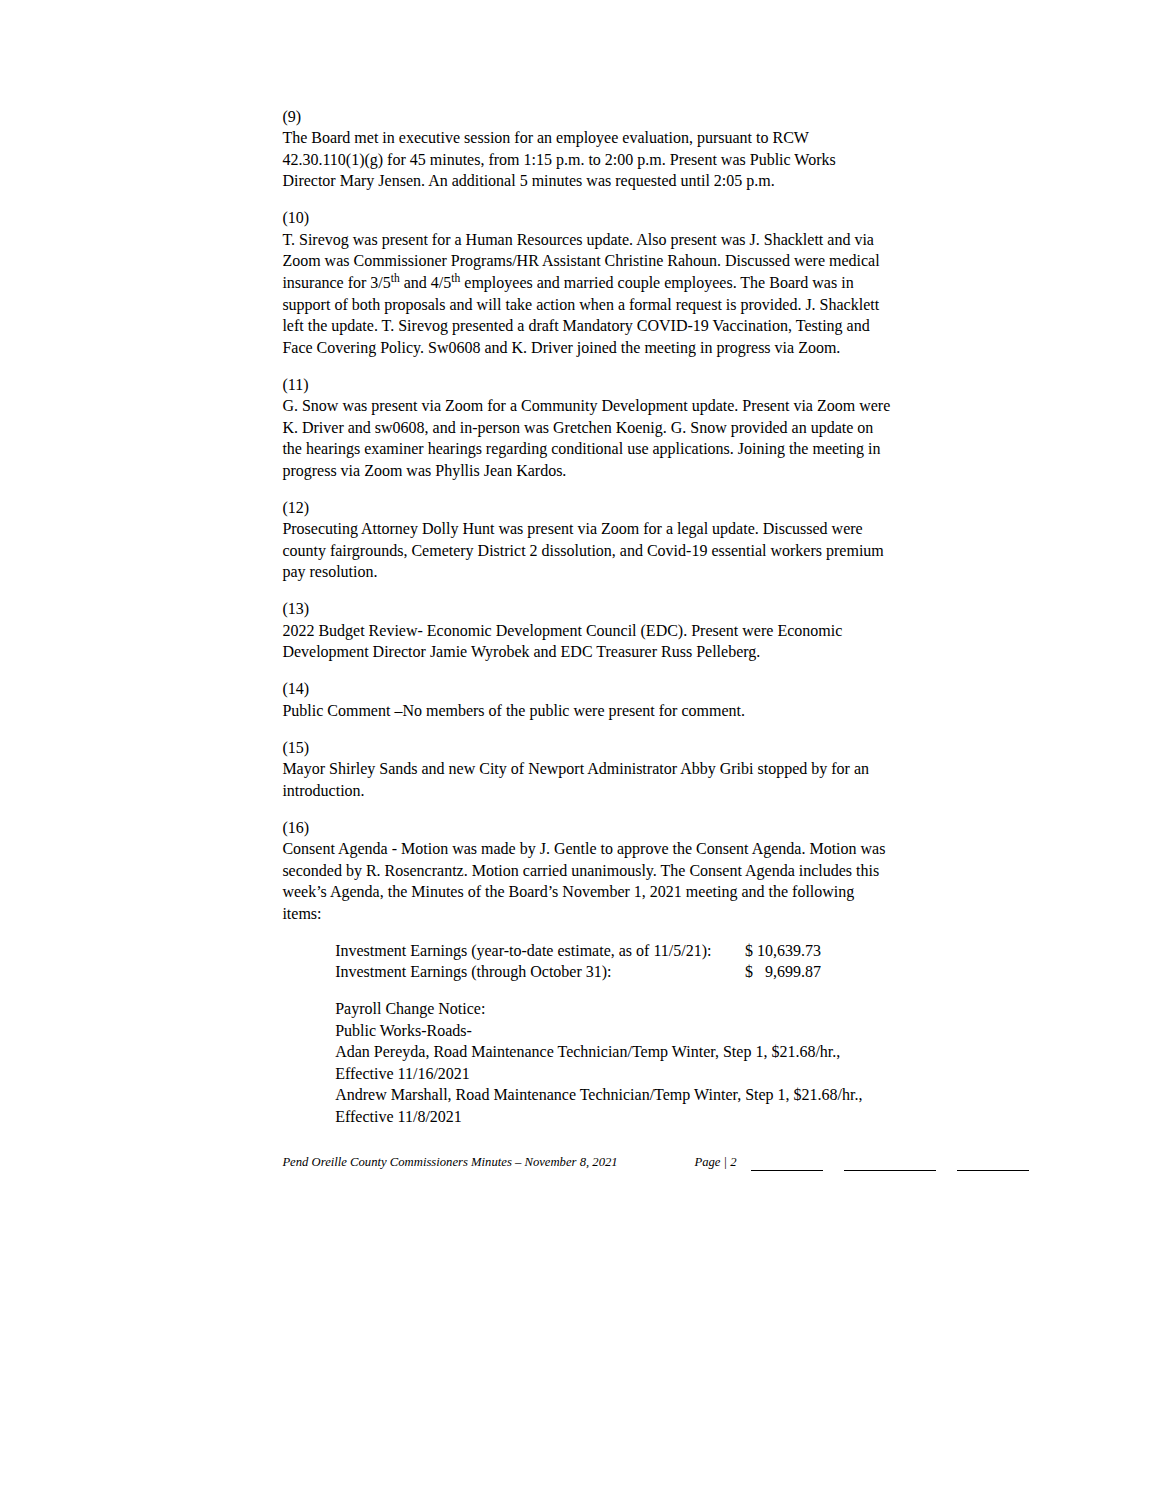(9)
The Board met in executive session for an employee evaluation, pursuant to RCW 42.30.110(1)(g) for 45 minutes, from 1:15 p.m. to 2:00 p.m. Present was Public Works Director Mary Jensen. An additional 5 minutes was requested until 2:05 p.m.
(10)
T. Sirevog was present for a Human Resources update. Also present was J. Shacklett and via Zoom was Commissioner Programs/HR Assistant Christine Rahoun. Discussed were medical insurance for 3/5th and 4/5th employees and married couple employees. The Board was in support of both proposals and will take action when a formal request is provided. J. Shacklett left the update. T. Sirevog presented a draft Mandatory COVID-19 Vaccination, Testing and Face Covering Policy. Sw0608 and K. Driver joined the meeting in progress via Zoom.
(11)
G. Snow was present via Zoom for a Community Development update. Present via Zoom were K. Driver and sw0608, and in-person was Gretchen Koenig. G. Snow provided an update on the hearings examiner hearings regarding conditional use applications. Joining the meeting in progress via Zoom was Phyllis Jean Kardos.
(12)
Prosecuting Attorney Dolly Hunt was present via Zoom for a legal update. Discussed were county fairgrounds, Cemetery District 2 dissolution, and Covid-19 essential workers premium pay resolution.
(13)
2022 Budget Review- Economic Development Council (EDC). Present were Economic Development Director Jamie Wyrobek and EDC Treasurer Russ Pelleberg.
(14)
Public Comment –No members of the public were present for comment.
(15)
Mayor Shirley Sands and new City of Newport Administrator Abby Gribi stopped by for an introduction.
(16)
Consent Agenda - Motion was made by J. Gentle to approve the Consent Agenda. Motion was seconded by R. Rosencrantz. Motion carried unanimously. The Consent Agenda includes this week’s Agenda, the Minutes of the Board’s November 1, 2021 meeting and the following items:
| Investment Earnings (year-to-date estimate, as of 11/5/21): | $ 10,639.73 |
| Investment Earnings (through October 31): | $ 9,699.87 |
Payroll Change Notice:
Public Works-Roads-
Adan Pereyda, Road Maintenance Technician/Temp Winter, Step 1, $21.68/hr.,
Effective 11/16/2021
Andrew Marshall, Road Maintenance Technician/Temp Winter, Step 1, $21.68/hr.,
Effective 11/8/2021
Pend Oreille County Commissioners Minutes – November 8, 2021 Page | 2